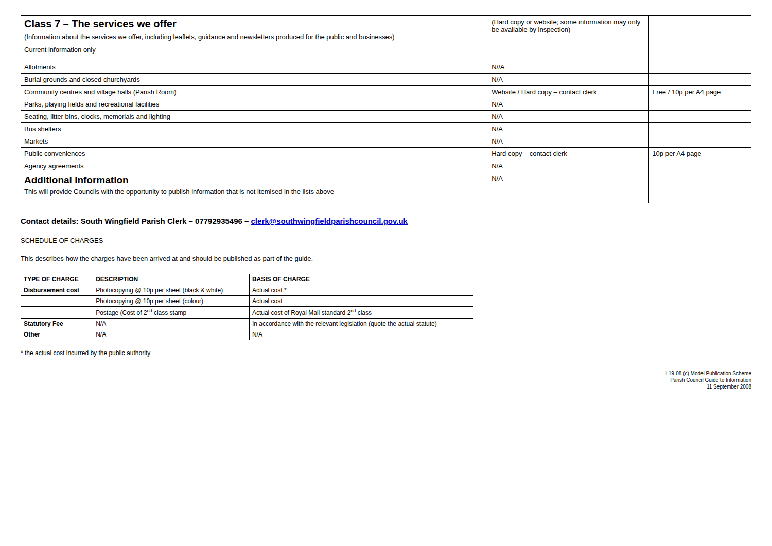| Class 7 – The services we offer (Information about the services we offer, including leaflets, guidance and newsletters produced for the public and businesses) Current information only | (Hard copy or website; some information may only be available by inspection) | |
| Allotments | N//A | |
| Burial grounds and closed churchyards | N/A | |
| Community centres and village halls (Parish Room) | Website / Hard copy – contact clerk | Free / 10p per A4 page |
| Parks, playing fields and recreational facilities | N/A | |
| Seating, litter bins, clocks, memorials and lighting | N/A | |
| Bus shelters | N/A | |
| Markets | N/A | |
| Public conveniences | Hard copy – contact clerk | 10p per A4 page |
| Agency agreements | N/A | |
| Additional Information This will provide Councils with the opportunity to publish information that is not itemised in the lists above | N/A | |
Contact details: South Wingfield Parish Clerk – 07792935496 – clerk@southwingfieldparishcouncil.gov.uk
SCHEDULE OF CHARGES
This describes how the charges have been arrived at and should be published as part of the guide.
| TYPE OF CHARGE | DESCRIPTION | BASIS OF CHARGE |
| --- | --- | --- |
| Disbursement cost | Photocopying @ 10p per sheet (black & white) | Actual cost * |
| | Photocopying @ 10p per sheet (colour) | Actual cost |
| | Postage (Cost of 2 nd class stamp | Actual cost of Royal Mail standard 2 nd class |
| Statutory Fee | N/A | In accordance with the relevant legislation (quote the actual statute) |
| Other | N/A | N/A |
* the actual cost incurred by the public authority
L19-08 (c) Model Publication Scheme
Parish Council Guide to Information
11 September 2008